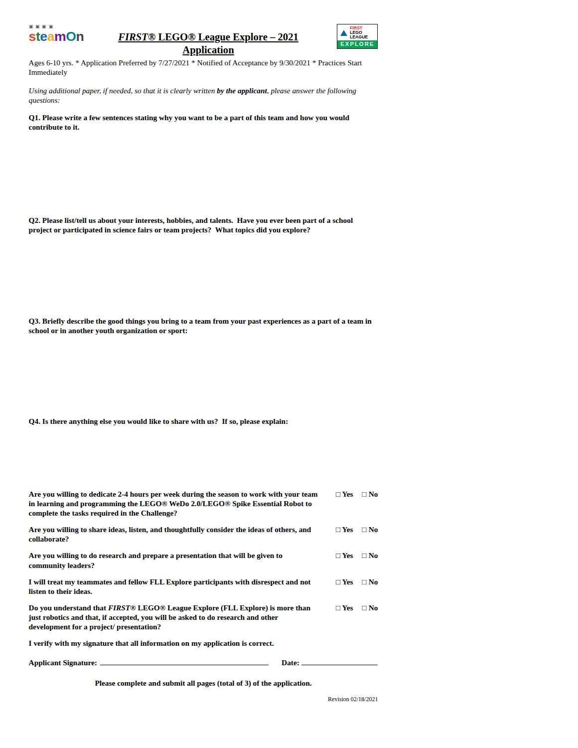▣ ▣ ▣ ▣
steamOn
FIRST® LEGO® League Explore – 2021 Application
FIRST
LEGO
LEAGUE
EXPLORE
Ages 6-10 yrs. * Application Preferred by 7/27/2021 * Notified of Acceptance by 9/30/2021 * Practices Start Immediately
Using additional paper, if needed, so that it is clearly written by the applicant, please answer the following questions:
Q1. Please write a few sentences stating why you want to be a part of this team and how you would contribute to it.
Q2. Please list/tell us about your interests, hobbies, and talents. Have you ever been part of a school project or participated in science fairs or team projects? What topics did you explore?
Q3. Briefly describe the good things you bring to a team from your past experiences as a part of a team in school or in another youth organization or sport:
Q4. Is there anything else you would like to share with us? If so, please explain:
Are you willing to dedicate 2-4 hours per week during the season to work with your team in learning and programming the LEGO® WeDo 2.0/LEGO® Spike Essential Robot to complete the tasks required in the Challenge?
□ Yes□ No
Are you willing to share ideas, listen, and thoughtfully consider the ideas of others, and collaborate?
□ Yes□ No
Are you willing to do research and prepare a presentation that will be given to community leaders?
□ Yes□ No
I will treat my teammates and fellow FLL Explore participants with disrespect and not listen to their ideas.
□ Yes□ No
Do you understand that FIRST® LEGO® League Explore (FLL Explore) is more than just robotics and that, if accepted, you will be asked to do research and other development for a project/ presentation?
□ Yes□ No
I verify with my signature that all information on my application is correct.
Applicant Signature: Date:
Please complete and submit all pages (total of 3) of the application.
Revision 02/18/2021